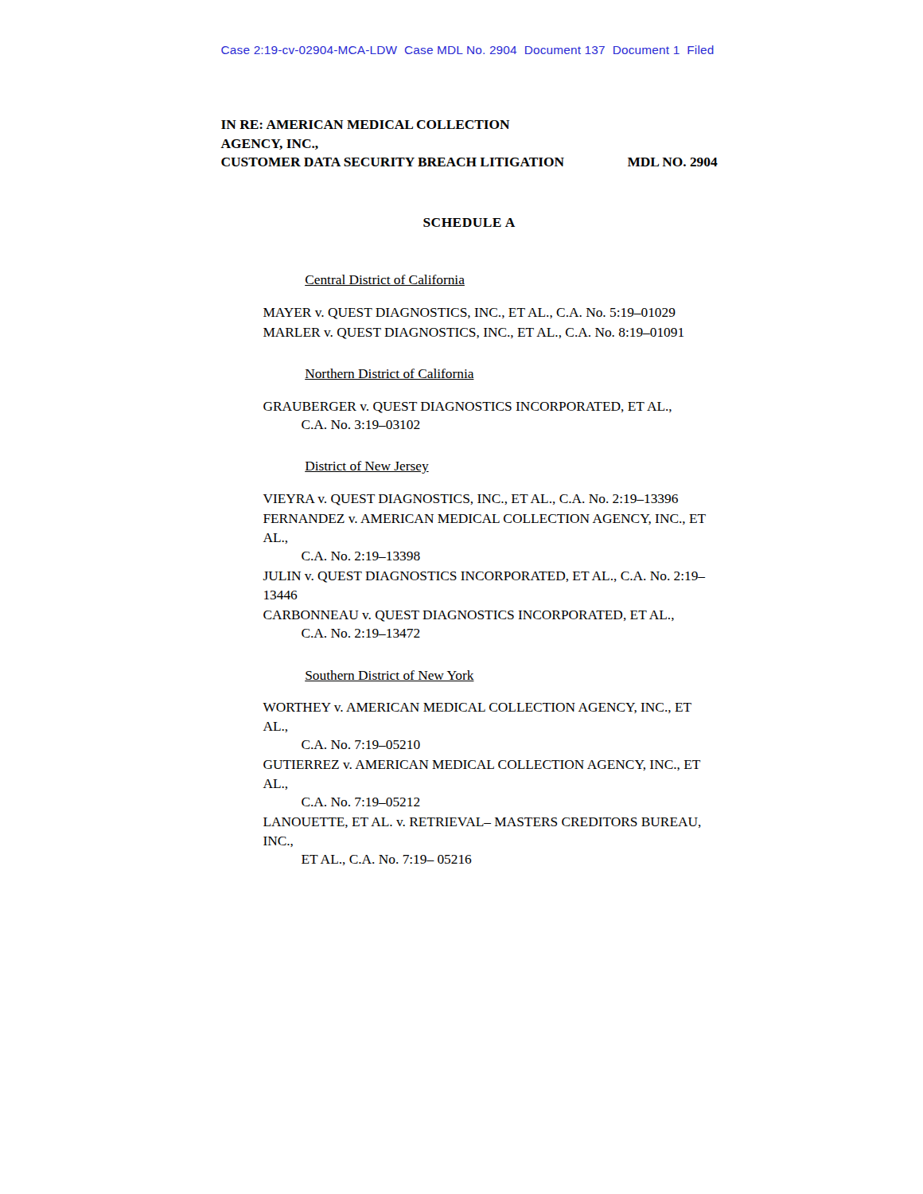Case 2:19‑cv‑02904‑MCA‑LDW Case MDL No. 2904 Document 137 Document 1 Filed 07/31/19 Filed 07/31/19 Page 5 of 5 Page 5 of 5 PageID: 5
IN RE: AMERICAN MEDICAL COLLECTION AGENCY, INC., CUSTOMER DATA SECURITY BREACH LITIGATION
MDL No. 2904
SCHEDULE A
Central District of California
MAYER v. QUEST DIAGNOSTICS, INC., ET AL., C.A. No. 5:19–01029
MARLER v. QUEST DIAGNOSTICS, INC., ET AL., C.A. No. 8:19–01091
Northern District of California
GRAUBERGER v. QUEST DIAGNOSTICS INCORPORATED, ET AL., C.A. No. 3:19–03102
District of New Jersey
VIEYRA v. QUEST DIAGNOSTICS, INC., ET AL., C.A. No. 2:19–13396
FERNANDEZ v. AMERICAN MEDICAL COLLECTION AGENCY, INC., ET AL., C.A. No. 2:19–13398
JULIN v. QUEST DIAGNOSTICS INCORPORATED, ET AL., C.A. No. 2:19–13446
CARBONNEAU v. QUEST DIAGNOSTICS INCORPORATED, ET AL., C.A. No. 2:19–13472
Southern District of New York
WORTHEY v. AMERICAN MEDICAL COLLECTION AGENCY, INC., ET AL., C.A. No. 7:19–05210
GUTIERREZ v. AMERICAN MEDICAL COLLECTION AGENCY, INC., ET AL., C.A. No. 7:19–05212
LANOUETTE, ET AL. v. RETRIEVAL– MASTERS CREDITORS BUREAU, INC., ET AL., C.A. No. 7:19– 05216